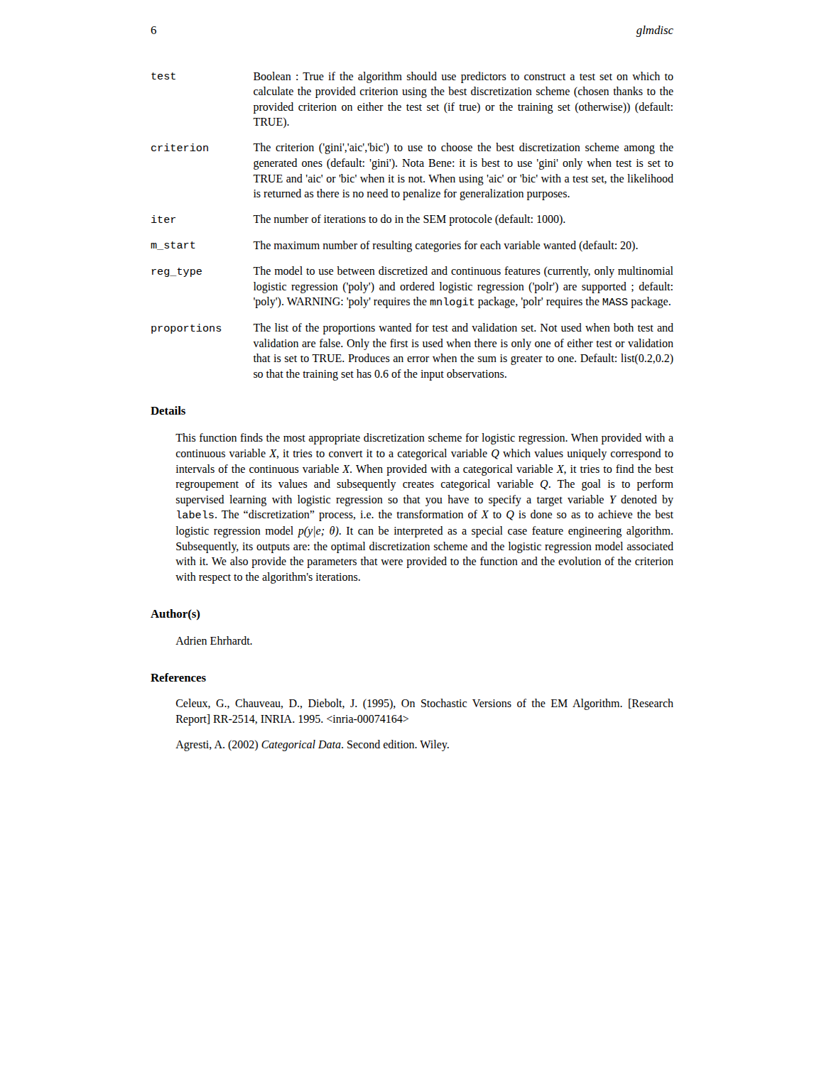6 glmdisc
test
Boolean : True if the algorithm should use predictors to construct a test set on which to calculate the provided criterion using the best discretization scheme (chosen thanks to the provided criterion on either the test set (if true) or the training set (otherwise)) (default: TRUE).
criterion
The criterion ('gini','aic','bic') to use to choose the best discretization scheme among the generated ones (default: 'gini'). Nota Bene: it is best to use 'gini' only when test is set to TRUE and 'aic' or 'bic' when it is not. When using 'aic' or 'bic' with a test set, the likelihood is returned as there is no need to penalize for generalization purposes.
iter
The number of iterations to do in the SEM protocole (default: 1000).
m_start
The maximum number of resulting categories for each variable wanted (default: 20).
reg_type
The model to use between discretized and continuous features (currently, only multinomial logistic regression ('poly') and ordered logistic regression ('polr') are supported ; default: 'poly'). WARNING: 'poly' requires the mnlogit package, 'polr' requires the MASS package.
proportions
The list of the proportions wanted for test and validation set. Not used when both test and validation are false. Only the first is used when there is only one of either test or validation that is set to TRUE. Produces an error when the sum is greater to one. Default: list(0.2,0.2) so that the training set has 0.6 of the input observations.
Details
This function finds the most appropriate discretization scheme for logistic regression. When provided with a continuous variable X, it tries to convert it to a categorical variable Q which values uniquely correspond to intervals of the continuous variable X. When provided with a categorical variable X, it tries to find the best regroupement of its values and subsequently creates categorical variable Q. The goal is to perform supervised learning with logistic regression so that you have to specify a target variable Y denoted by labels. The “discretization” process, i.e. the transformation of X to Q is done so as to achieve the best logistic regression model p(y|e; θ). It can be interpreted as a special case feature engineering algorithm. Subsequently, its outputs are: the optimal discretization scheme and the logistic regression model associated with it. We also provide the parameters that were provided to the function and the evolution of the criterion with respect to the algorithm's iterations.
Author(s)
Adrien Ehrhardt.
References
Celeux, G., Chauveau, D., Diebolt, J. (1995), On Stochastic Versions of the EM Algorithm. [Research Report] RR-2514, INRIA. 1995. <inria-00074164>
Agresti, A. (2002) Categorical Data. Second edition. Wiley.